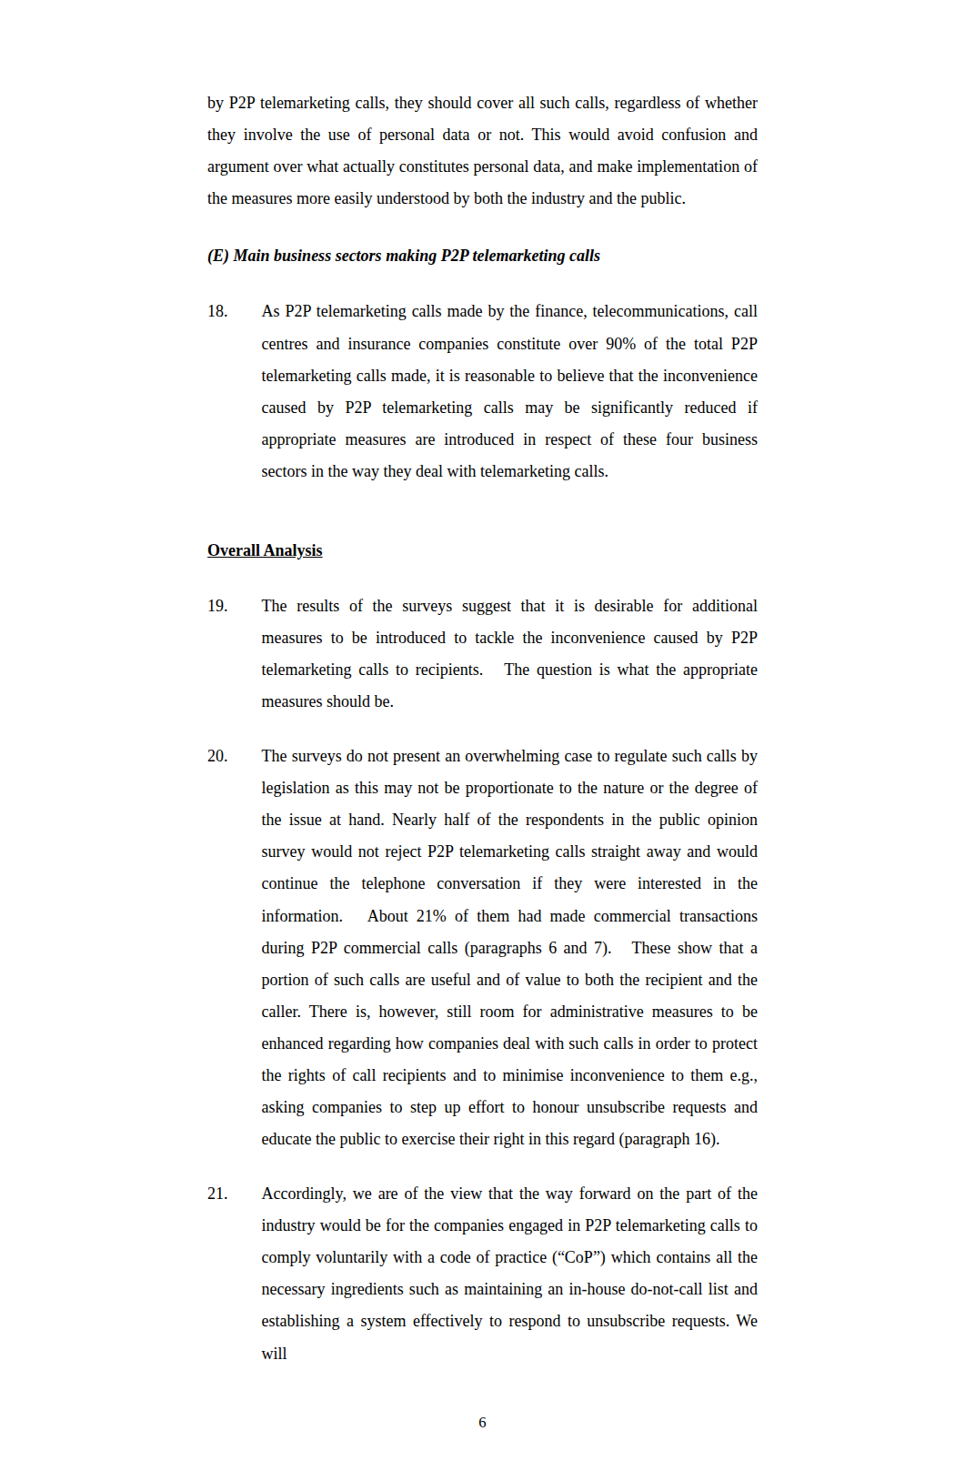by P2P telemarketing calls, they should cover all such calls, regardless of whether they involve the use of personal data or not. This would avoid confusion and argument over what actually constitutes personal data, and make implementation of the measures more easily understood by both the industry and the public.
(E) Main business sectors making P2P telemarketing calls
18.
As P2P telemarketing calls made by the finance, telecommunications, call centres and insurance companies constitute over 90% of the total P2P telemarketing calls made, it is reasonable to believe that the inconvenience caused by P2P telemarketing calls may be significantly reduced if appropriate measures are introduced in respect of these four business sectors in the way they deal with telemarketing calls.
Overall Analysis
19.
The results of the surveys suggest that it is desirable for additional measures to be introduced to tackle the inconvenience caused by P2P telemarketing calls to recipients. The question is what the appropriate measures should be.
20.
The surveys do not present an overwhelming case to regulate such calls by legislation as this may not be proportionate to the nature or the degree of the issue at hand. Nearly half of the respondents in the public opinion survey would not reject P2P telemarketing calls straight away and would continue the telephone conversation if they were interested in the information. About 21% of them had made commercial transactions during P2P commercial calls (paragraphs 6 and 7). These show that a portion of such calls are useful and of value to both the recipient and the caller. There is, however, still room for administrative measures to be enhanced regarding how companies deal with such calls in order to protect the rights of call recipients and to minimise inconvenience to them e.g., asking companies to step up effort to honour unsubscribe requests and educate the public to exercise their right in this regard (paragraph 16).
21.
Accordingly, we are of the view that the way forward on the part of the industry would be for the companies engaged in P2P telemarketing calls to comply voluntarily with a code of practice (“CoP”) which contains all the necessary ingredients such as maintaining an in-house do-not-call list and establishing a system effectively to respond to unsubscribe requests. We will
6